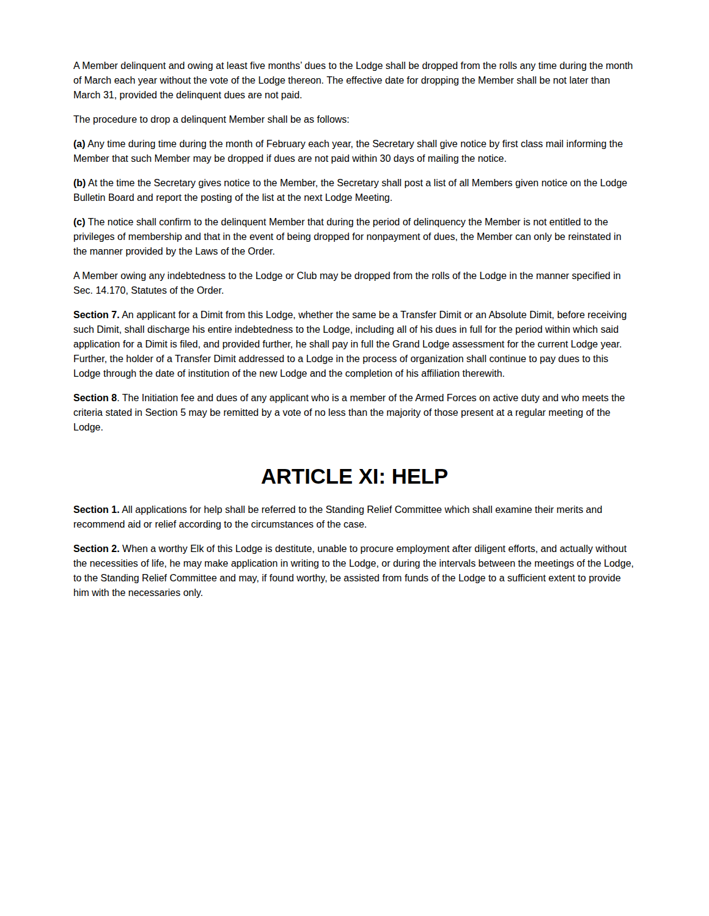A Member delinquent and owing at least five months’ dues to the Lodge shall be dropped from the rolls any time during the month of March each year without the vote of the Lodge thereon. The effective date for dropping the Member shall be not later than March 31, provided the delinquent dues are not paid.
The procedure to drop a delinquent Member shall be as follows:
(a) Any time during time during the month of February each year, the Secretary shall give notice by first class mail informing the Member that such Member may be dropped if dues are not paid within 30 days of mailing the notice.
(b) At the time the Secretary gives notice to the Member, the Secretary shall post a list of all Members given notice on the Lodge Bulletin Board and report the posting of the list at the next Lodge Meeting.
(c) The notice shall confirm to the delinquent Member that during the period of delinquency the Member is not entitled to the privileges of membership and that in the event of being dropped for nonpayment of dues, the Member can only be reinstated in the manner provided by the Laws of the Order.
A Member owing any indebtedness to the Lodge or Club may be dropped from the rolls of the Lodge in the manner specified in Sec. 14.170, Statutes of the Order.
Section 7. An applicant for a Dimit from this Lodge, whether the same be a Transfer Dimit or an Absolute Dimit, before receiving such Dimit, shall discharge his entire indebtedness to the Lodge, including all of his dues in full for the period within which said application for a Dimit is filed, and provided further, he shall pay in full the Grand Lodge assessment for the current Lodge year. Further, the holder of a Transfer Dimit addressed to a Lodge in the process of organization shall continue to pay dues to this Lodge through the date of institution of the new Lodge and the completion of his affiliation therewith.
Section 8. The Initiation fee and dues of any applicant who is a member of the Armed Forces on active duty and who meets the criteria stated in Section 5 may be remitted by a vote of no less than the majority of those present at a regular meeting of the Lodge.
ARTICLE XI: HELP
Section 1. All applications for help shall be referred to the Standing Relief Committee which shall examine their merits and recommend aid or relief according to the circumstances of the case.
Section 2. When a worthy Elk of this Lodge is destitute, unable to procure employment after diligent efforts, and actually without the necessities of life, he may make application in writing to the Lodge, or during the intervals between the meetings of the Lodge, to the Standing Relief Committee and may, if found worthy, be assisted from funds of the Lodge to a sufficient extent to provide him with the necessaries only.